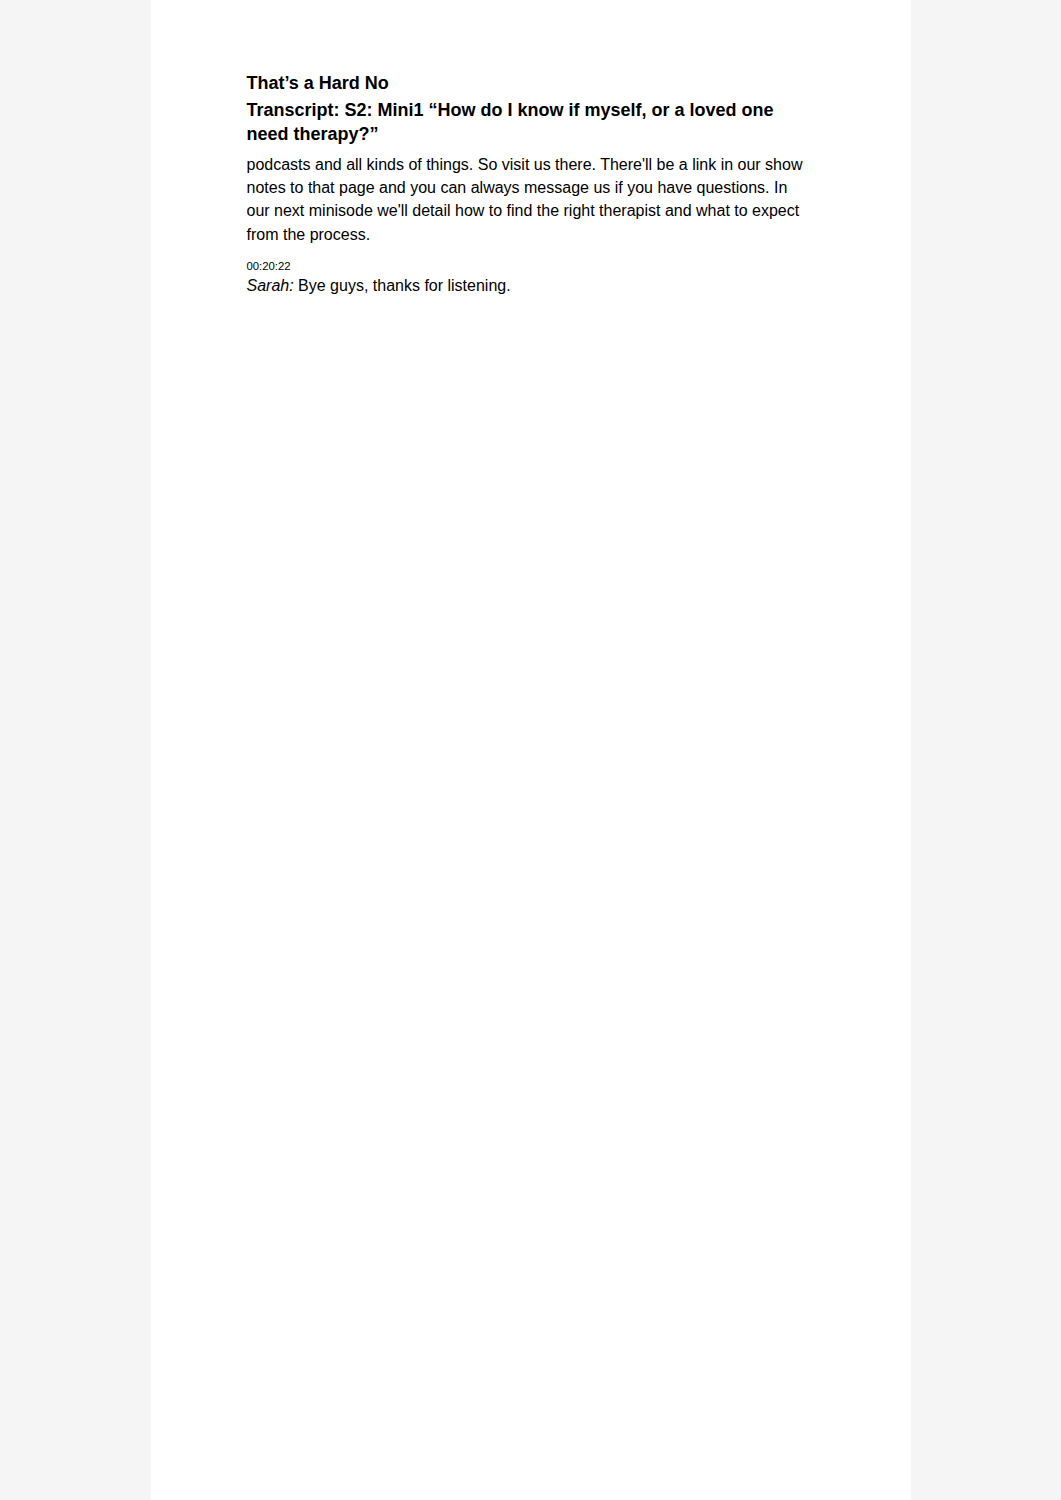That’s a Hard No
Transcript: S2: Mini1 “How do I know if myself, or a loved one need therapy?”
podcasts and all kinds of things. So visit us there. There'll be a link in our show notes to that page and you can always message us if you have questions. In our next minisode we'll detail how to find the right therapist and what to expect from the process.
00:20:22
Sarah: Bye guys, thanks for listening.